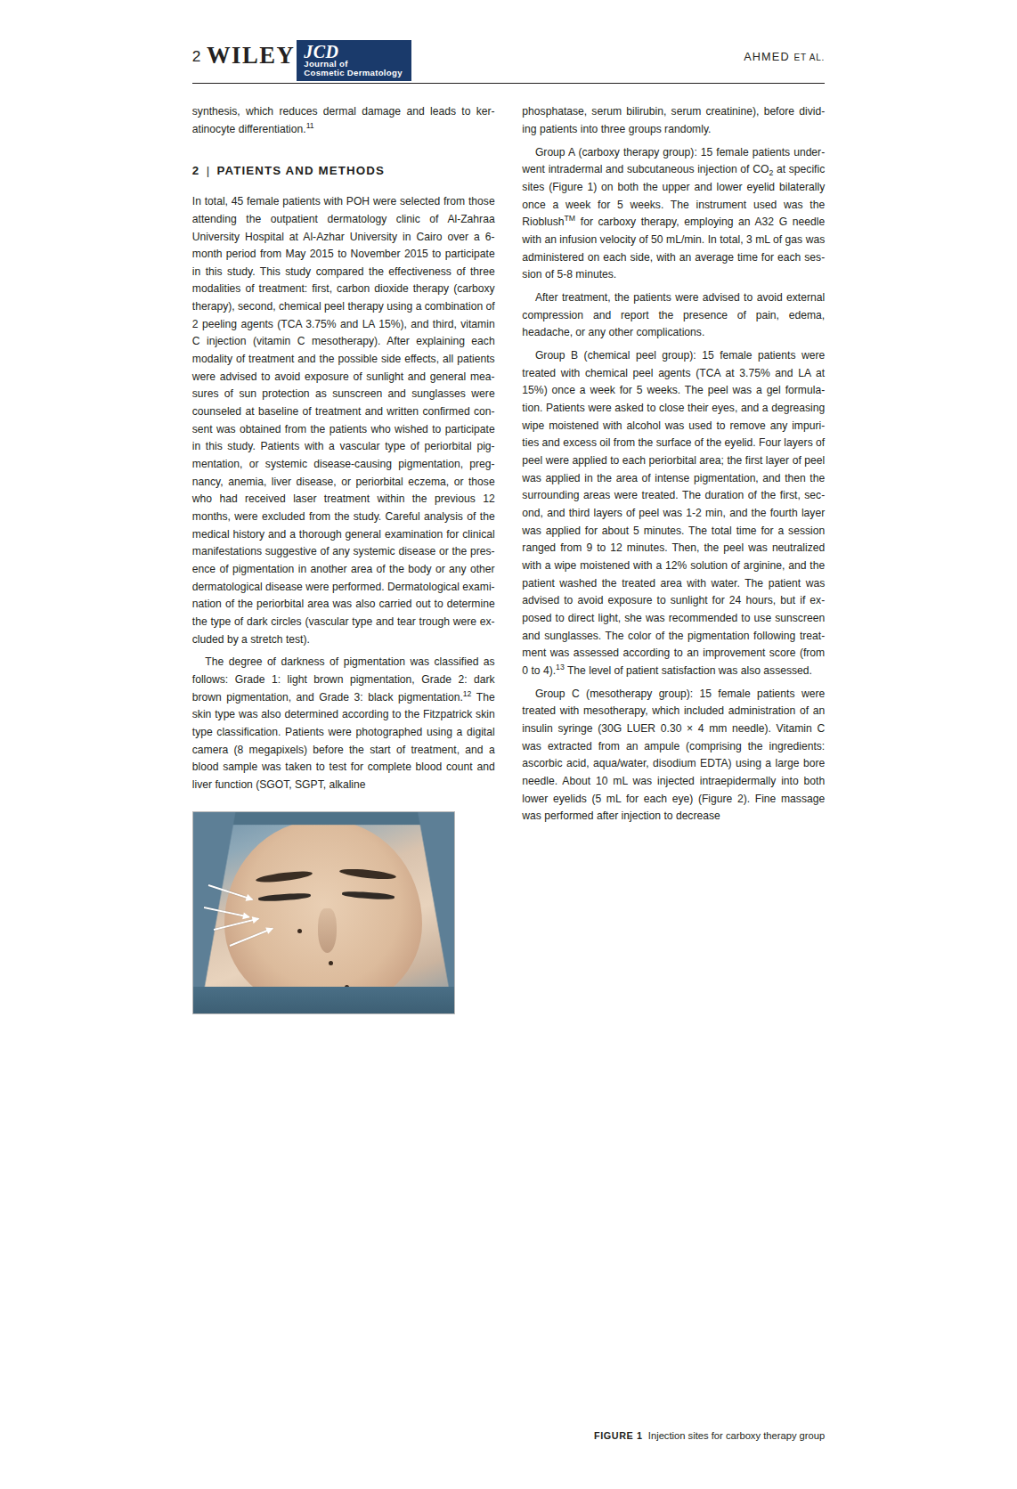2 WILEY JCD Journal of
Cosmetic Dermatology AHMED ET AL.
synthesis, which reduces dermal damage and leads to keratinocyte differentiation.11
2|PATIENTS AND METHODS
In total, 45 female patients with POH were selected from those attending the outpatient dermatology clinic of Al-Zahraa University Hospital at Al-Azhar University in Cairo over a 6-month period from May 2015 to November 2015 to participate in this study. This study compared the effectiveness of three modalities of treatment: first, carbon dioxide therapy (carboxy therapy), second, chemical peel therapy using a combination of 2 peeling agents (TCA 3.75% and LA 15%), and third, vitamin C injection (vitamin C mesotherapy). After explaining each modality of treatment and the possible side effects, all patients were advised to avoid exposure of sunlight and general measures of sun protection as sunscreen and sunglasses were counseled at baseline of treatment and written confirmed consent was obtained from the patients who wished to participate in this study. Patients with a vascular type of periorbital pigmentation, or systemic disease-causing pigmentation, pregnancy, anemia, liver disease, or periorbital eczema, or those who had received laser treatment within the previous 12 months, were excluded from the study. Careful analysis of the medical history and a thorough general examination for clinical manifestations suggestive of any systemic disease or the presence of pigmentation in another area of the body or any other dermatological disease were performed. Dermatological examination of the periorbital area was also carried out to determine the type of dark circles (vascular type and tear trough were excluded by a stretch test).
The degree of darkness of pigmentation was classified as follows: Grade 1: light brown pigmentation, Grade 2: dark brown pigmentation, and Grade 3: black pigmentation.12 The skin type was also determined according to the Fitzpatrick skin type classification. Patients were photographed using a digital camera (8 megapixels) before the start of treatment, and a blood sample was taken to test for complete blood count and liver function (SGOT, SGPT, alkaline
phosphatase, serum bilirubin, serum creatinine), before dividing patients into three groups randomly.
Group A (carboxy therapy group): 15 female patients underwent intradermal and subcutaneous injection of CO2 at specific sites (Figure 1) on both the upper and lower eyelid bilaterally once a week for 5 weeks. The instrument used was the RioblushTM for carboxy therapy, employing an A32 G needle with an infusion velocity of 50 mL/min. In total, 3 mL of gas was administered on each side, with an average time for each session of 5-8 minutes.
After treatment, the patients were advised to avoid external compression and report the presence of pain, edema, headache, or any other complications.
Group B (chemical peel group): 15 female patients were treated with chemical peel agents (TCA at 3.75% and LA at 15%) once a week for 5 weeks. The peel was a gel formulation. Patients were asked to close their eyes, and a degreasing wipe moistened with alcohol was used to remove any impurities and excess oil from the surface of the eyelid. Four layers of peel were applied to each periorbital area; the first layer of peel was applied in the area of intense pigmentation, and then the surrounding areas were treated. The duration of the first, second, and third layers of peel was 1-2 min, and the fourth layer was applied for about 5 minutes. The total time for a session ranged from 9 to 12 minutes. Then, the peel was neutralized with a wipe moistened with a 12% solution of arginine, and the patient washed the treated area with water. The patient was advised to avoid exposure to sunlight for 24 hours, but if exposed to direct light, she was recommended to use sunscreen and sunglasses. The color of the pigmentation following treatment was assessed according to an improvement score (from 0 to 4).13 The level of patient satisfaction was also assessed.
Group C (mesotherapy group): 15 female patients were treated with mesotherapy, which included administration of an insulin syringe (30G LUER 0.30 × 4 mm needle). Vitamin C was extracted from an ampule (comprising the ingredients: ascorbic acid, aqua/water, disodium EDTA) using a large bore needle. About 10 mL was injected intraepidermally into both lower eyelids (5 mL for each eye) (Figure 2). Fine massage was performed after injection to decrease
FIGURE 1 Injection sites for carboxy therapy group